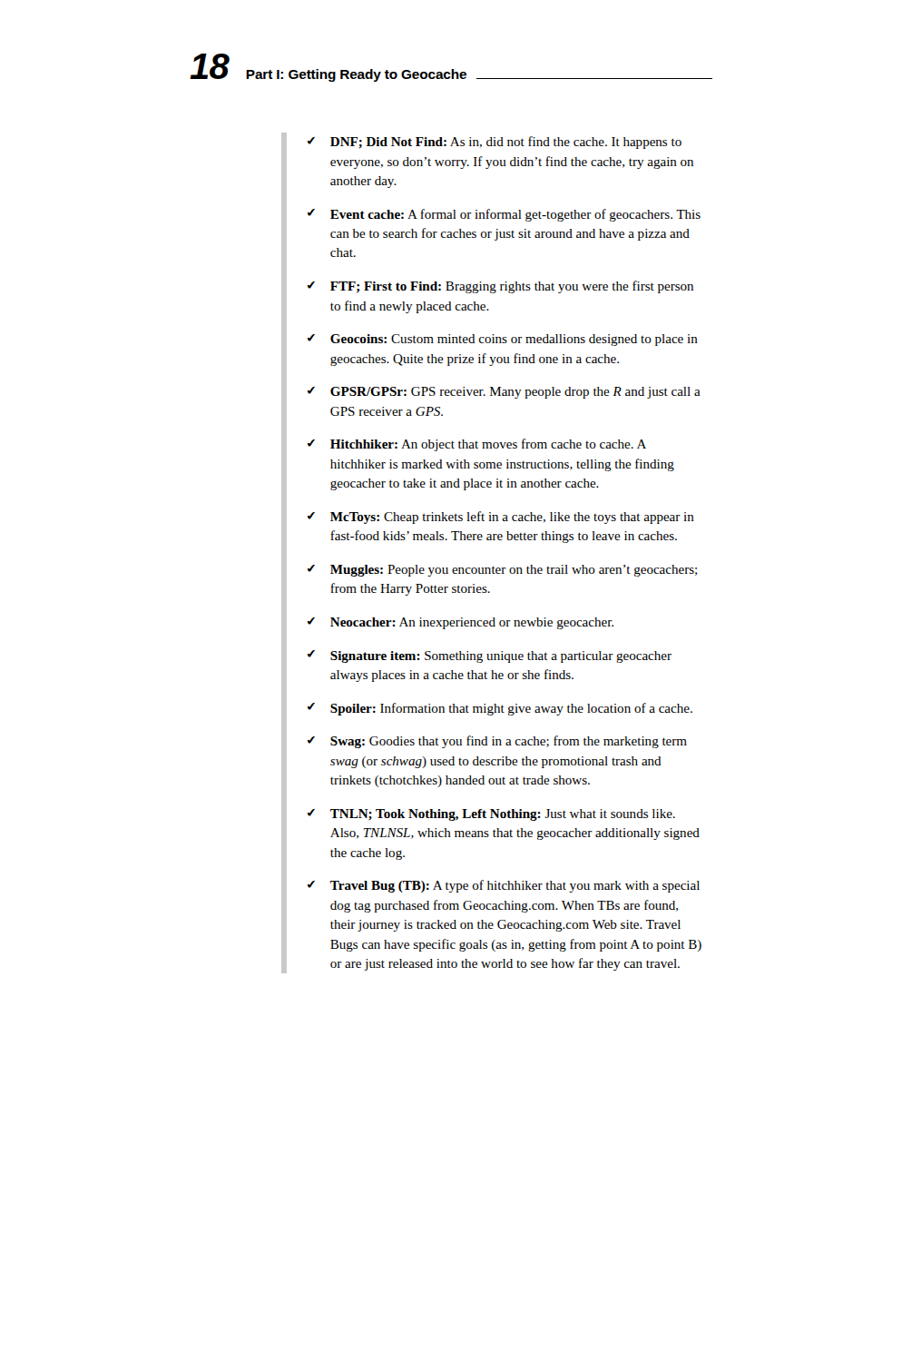18
Part I: Getting Ready to Geocache
DNF; Did Not Find: As in, did not find the cache. It happens to everyone, so don’t worry. If you didn’t find the cache, try again on another day.
Event cache: A formal or informal get-together of geocachers. This can be to search for caches or just sit around and have a pizza and chat.
FTF; First to Find: Bragging rights that you were the first person to find a newly placed cache.
Geocoins: Custom minted coins or medallions designed to place in geocaches. Quite the prize if you find one in a cache.
GPSR/GPSr: GPS receiver. Many people drop the R and just call a GPS receiver a GPS.
Hitchhiker: An object that moves from cache to cache. A hitchhiker is marked with some instructions, telling the finding geocacher to take it and place it in another cache.
McToys: Cheap trinkets left in a cache, like the toys that appear in fast-food kids’ meals. There are better things to leave in caches.
Muggles: People you encounter on the trail who aren’t geocachers; from the Harry Potter stories.
Neocacher: An inexperienced or newbie geocacher.
Signature item: Something unique that a particular geocacher always places in a cache that he or she finds.
Spoiler: Information that might give away the location of a cache.
Swag: Goodies that you find in a cache; from the marketing term swag (or schwag) used to describe the promotional trash and trinkets (tchotchkes) handed out at trade shows.
TNLN; Took Nothing, Left Nothing: Just what it sounds like. Also, TNLNSL, which means that the geocacher additionally signed the cache log.
Travel Bug (TB): A type of hitchhiker that you mark with a special dog tag purchased from Geocaching.com. When TBs are found, their journey is tracked on the Geocaching.com Web site. Travel Bugs can have specific goals (as in, getting from point A to point B) or are just released into the world to see how far they can travel.